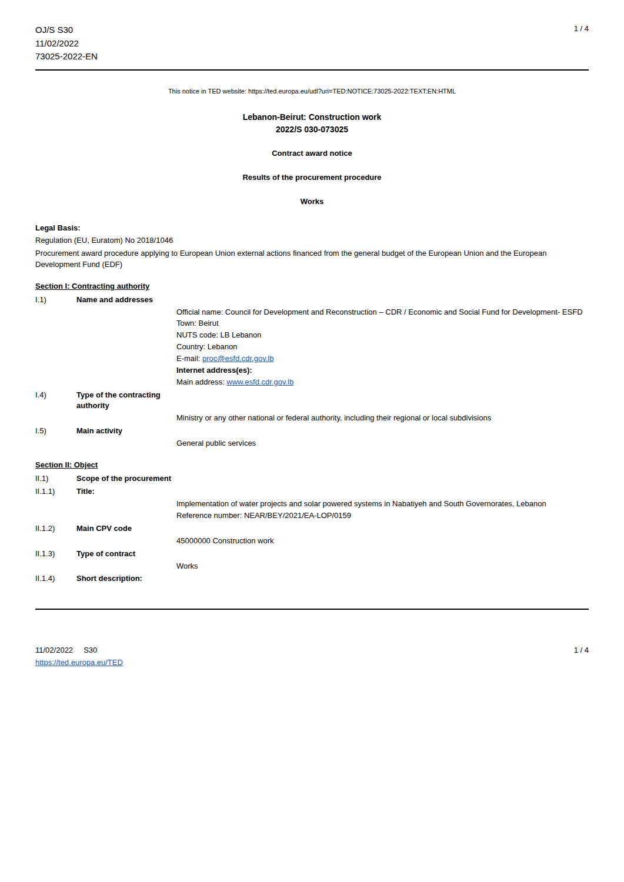OJ/S S30
11/02/2022
73025-2022-EN
1 / 4
This notice in TED website: https://ted.europa.eu/udl?uri=TED:NOTICE:73025-2022:TEXT:EN:HTML
Lebanon-Beirut: Construction work
2022/S 030-073025
Contract award notice
Results of the procurement procedure
Works
Legal Basis:
Regulation (EU, Euratom) No 2018/1046
Procurement award procedure applying to European Union external actions financed from the general budget of the European Union and the European Development Fund (EDF)
Section I: Contracting authority
| I.1) | Name and addresses | |
Official name: Council for Development and Reconstruction – CDR / Economic and Social Fund for Development- ESFD
Town: Beirut
NUTS code: LB Lebanon
Country: Lebanon
E-mail: proc@esfd.cdr.gov.lb
Internet address(es):
Main address: www.esfd.cdr.gov.lb
| I.4) | Type of the contracting authority | |
Ministry or any other national or federal authority, including their regional or local subdivisions
| I.5) | Main activity | |
General public services
Section II: Object
| II.1) | Scope of the procurement | |
| II.1.1) | Title: | |
Implementation of water projects and solar powered systems in Nabatiyeh and South Governorates, Lebanon
Reference number: NEAR/BEY/2021/EA-LOP/0159
| II.1.2) | Main CPV code | |
45000000 Construction work
| II.1.3) | Type of contract | |
Works
| II.1.4) | Short description: | |
11/02/2022 S30
https://ted.europa.eu/TED
1 / 4